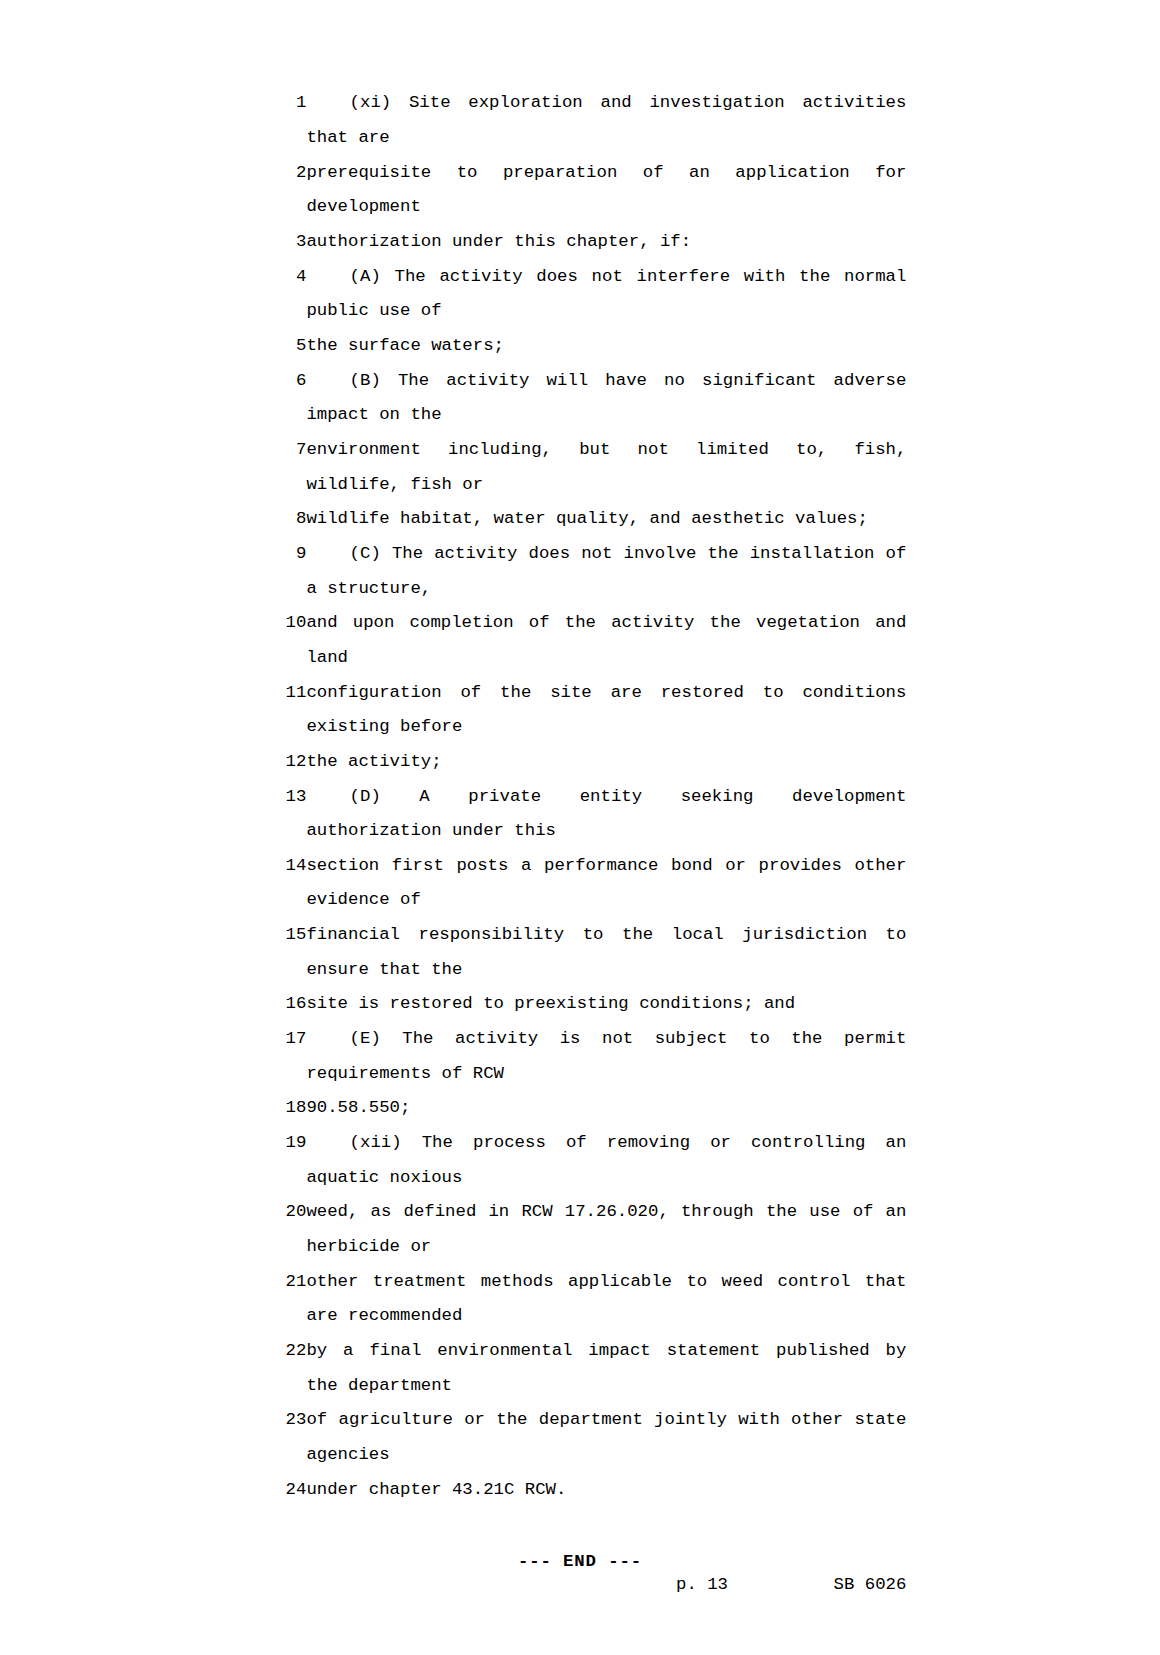| 1 | (xi) Site exploration and investigation activities that are |
| 2 | prerequisite to preparation of an application for development |
| 3 | authorization under this chapter, if: |
| 4 | (A) The activity does not interfere with the normal public use of |
| 5 | the surface waters; |
| 6 | (B) The activity will have no significant adverse impact on the |
| 7 | environment including, but not limited to, fish, wildlife, fish or |
| 8 | wildlife habitat, water quality, and aesthetic values; |
| 9 | (C) The activity does not involve the installation of a structure, |
| 10 | and upon completion of the activity the vegetation and land |
| 11 | configuration of the site are restored to conditions existing before |
| 12 | the activity; |
| 13 | (D) A private entity seeking development authorization under this |
| 14 | section first posts a performance bond or provides other evidence of |
| 15 | financial responsibility to the local jurisdiction to ensure that the |
| 16 | site is restored to preexisting conditions; and |
| 17 | (E) The activity is not subject to the permit requirements of RCW |
| 18 | 90.58.550; |
| 19 | (xii) The process of removing or controlling an aquatic noxious |
| 20 | weed, as defined in RCW 17.26.020, through the use of an herbicide or |
| 21 | other treatment methods applicable to weed control that are recommended |
| 22 | by a final environmental impact statement published by the department |
| 23 | of agriculture or the department jointly with other state agencies |
| 24 | under chapter 43.21C RCW. |
--- END ---
p. 13 SB 6026